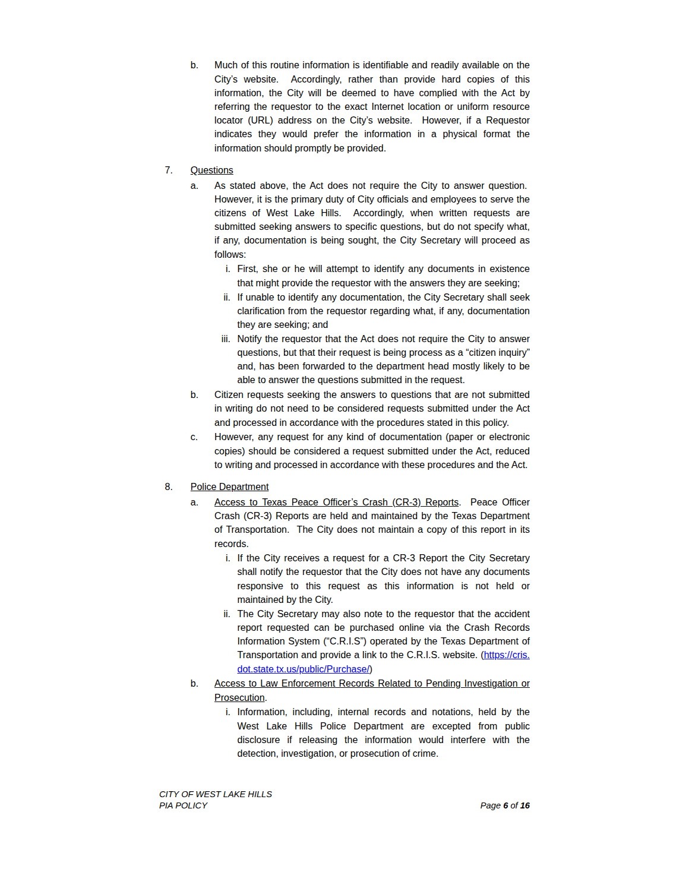b. Much of this routine information is identifiable and readily available on the City’s website. Accordingly, rather than provide hard copies of this information, the City will be deemed to have complied with the Act by referring the requestor to the exact Internet location or uniform resource locator (URL) address on the City’s website. However, if a Requestor indicates they would prefer the information in a physical format the information should promptly be provided.
7. Questions
a. As stated above, the Act does not require the City to answer question. However, it is the primary duty of City officials and employees to serve the citizens of West Lake Hills. Accordingly, when written requests are submitted seeking answers to specific questions, but do not specify what, if any, documentation is being sought, the City Secretary will proceed as follows:
i. First, she or he will attempt to identify any documents in existence that might provide the requestor with the answers they are seeking;
ii. If unable to identify any documentation, the City Secretary shall seek clarification from the requestor regarding what, if any, documentation they are seeking; and
iii. Notify the requestor that the Act does not require the City to answer questions, but that their request is being process as a “citizen inquiry” and, has been forwarded to the department head mostly likely to be able to answer the questions submitted in the request.
b. Citizen requests seeking the answers to questions that are not submitted in writing do not need to be considered requests submitted under the Act and processed in accordance with the procedures stated in this policy.
c. However, any request for any kind of documentation (paper or electronic copies) should be considered a request submitted under the Act, reduced to writing and processed in accordance with these procedures and the Act.
8. Police Department
a. Access to Texas Peace Officer’s Crash (CR-3) Reports. Peace Officer Crash (CR-3) Reports are held and maintained by the Texas Department of Transportation. The City does not maintain a copy of this report in its records.
i. If the City receives a request for a CR-3 Report the City Secretary shall notify the requestor that the City does not have any documents responsive to this request as this information is not held or maintained by the City.
ii. The City Secretary may also note to the requestor that the accident report requested can be purchased online via the Crash Records Information System (“C.R.I.S”) operated by the Texas Department of Transportation and provide a link to the C.R.I.S. website. (https://cris.dot.state.tx.us/public/Purchase/)
b. Access to Law Enforcement Records Related to Pending Investigation or Prosecution.
i. Information, including, internal records and notations, held by the West Lake Hills Police Department are excepted from public disclosure if releasing the information would interfere with the detection, investigation, or prosecution of crime.
CITY OF WEST LAKE HILLS
PIA POLICY
Page 6 of 16